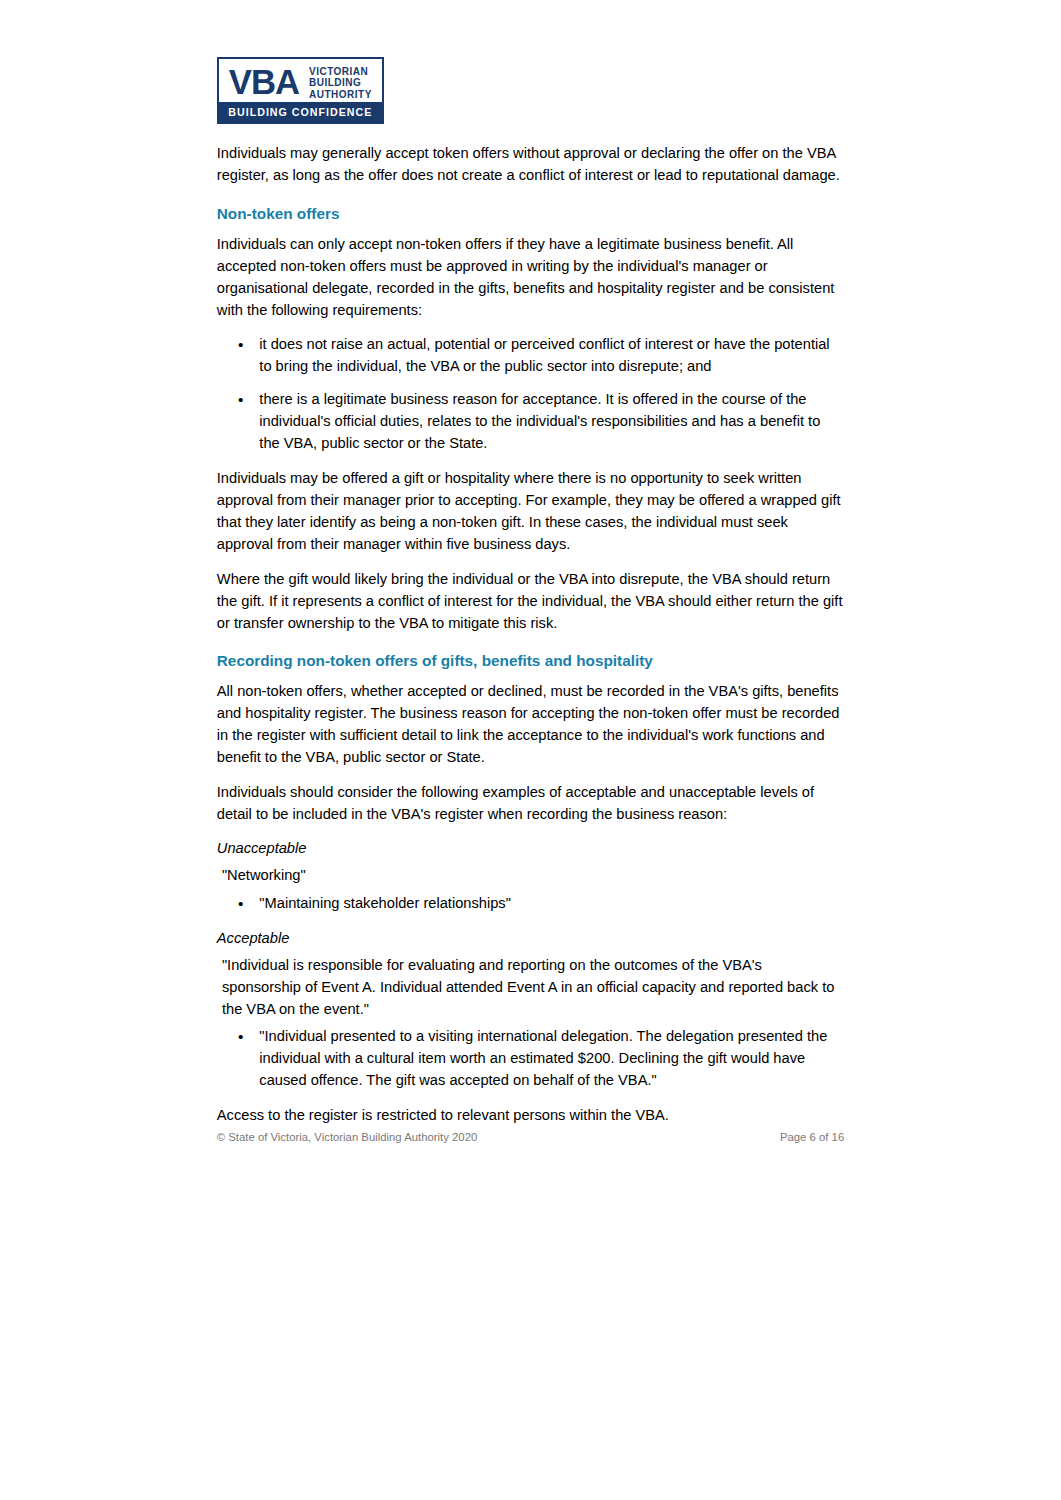VBA
VICTORIAN
BUILDING
AUTHORITY
BUILDING CONFIDENCE
Individuals may generally accept token offers without approval or declaring the offer on the VBA register, as long as the offer does not create a conflict of interest or lead to reputational damage.
Non-token offers
Individuals can only accept non-token offers if they have a legitimate business benefit. All accepted non-token offers must be approved in writing by the individual's manager or organisational delegate, recorded in the gifts, benefits and hospitality register and be consistent with the following requirements:
it does not raise an actual, potential or perceived conflict of interest or have the potential to bring the individual, the VBA or the public sector into disrepute; and
there is a legitimate business reason for acceptance. It is offered in the course of the individual's official duties, relates to the individual's responsibilities and has a benefit to the VBA, public sector or the State.
Individuals may be offered a gift or hospitality where there is no opportunity to seek written approval from their manager prior to accepting. For example, they may be offered a wrapped gift that they later identify as being a non-token gift. In these cases, the individual must seek approval from their manager within five business days.
Where the gift would likely bring the individual or the VBA into disrepute, the VBA should return the gift. If it represents a conflict of interest for the individual, the VBA should either return the gift or transfer ownership to the VBA to mitigate this risk.
Recording non-token offers of gifts, benefits and hospitality
All non-token offers, whether accepted or declined, must be recorded in the VBA's gifts, benefits and hospitality register. The business reason for accepting the non-token offer must be recorded in the register with sufficient detail to link the acceptance to the individual's work functions and benefit to the VBA, public sector or State.
Individuals should consider the following examples of acceptable and unacceptable levels of detail to be included in the VBA's register when recording the business reason:
Unacceptable
"Networking"
"Maintaining stakeholder relationships"
Acceptable
"Individual is responsible for evaluating and reporting on the outcomes of the VBA's sponsorship of Event A. Individual attended Event A in an official capacity and reported back to the VBA on the event."
"Individual presented to a visiting international delegation. The delegation presented the individual with a cultural item worth an estimated $200. Declining the gift would have caused offence. The gift was accepted on behalf of the VBA."
Access to the register is restricted to relevant persons within the VBA.
© State of Victoria, Victorian Building Authority 2020 Page 6 of 16